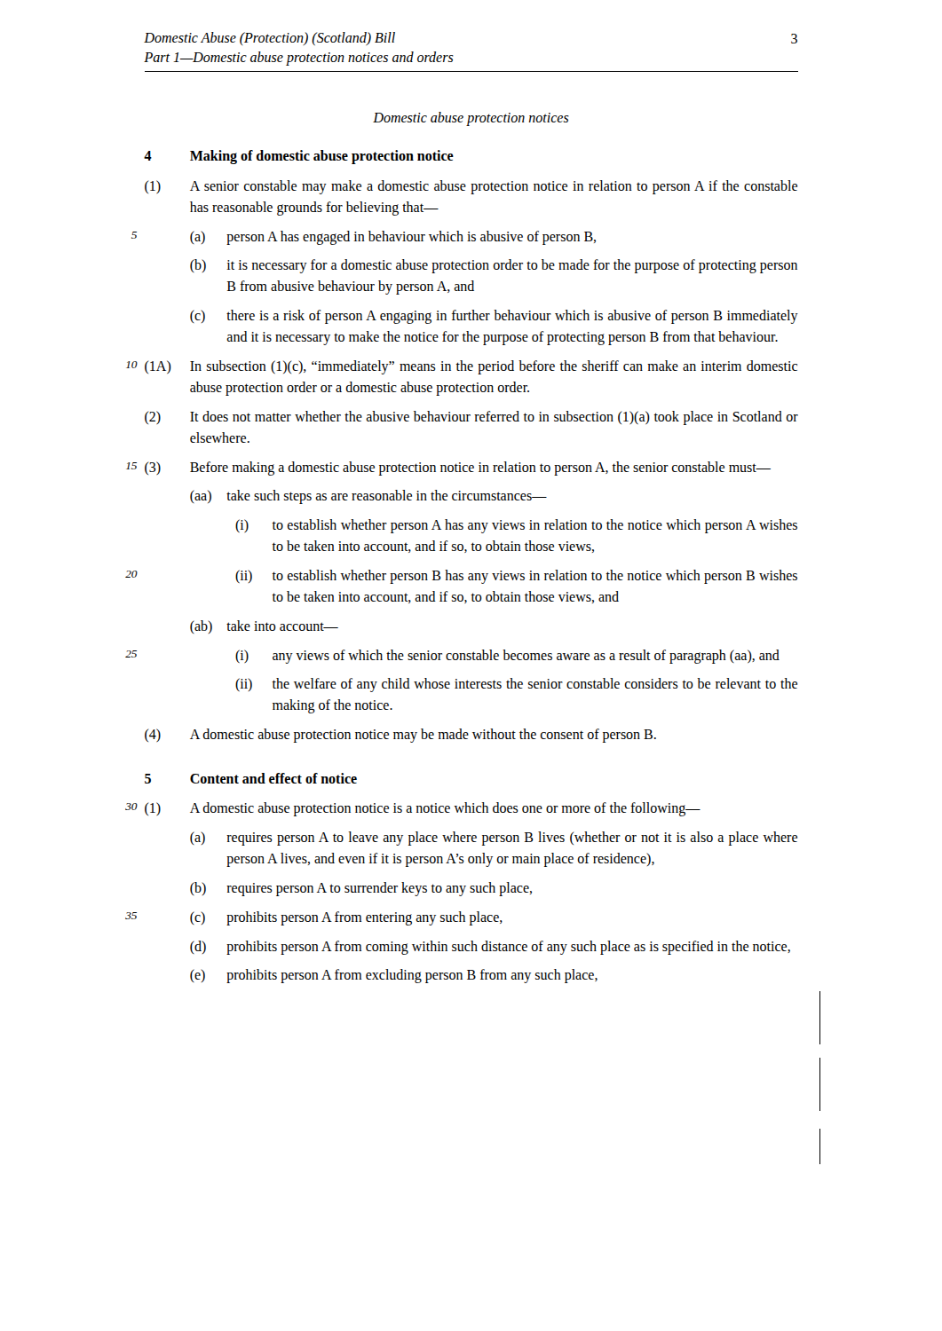Domestic Abuse (Protection) (Scotland) Bill
Part 1—Domestic abuse protection notices and orders
3
Domestic abuse protection notices
4 Making of domestic abuse protection notice
(1) A senior constable may make a domestic abuse protection notice in relation to person A if the constable has reasonable grounds for believing that—
5 (a) person A has engaged in behaviour which is abusive of person B,
(b) it is necessary for a domestic abuse protection order to be made for the purpose of protecting person B from abusive behaviour by person A, and
(c) there is a risk of person A engaging in further behaviour which is abusive of person B immediately and it is necessary to make the notice for the purpose of protecting person B from that behaviour.
10 (1A) In subsection (1)(c), “immediately” means in the period before the sheriff can make an interim domestic abuse protection order or a domestic abuse protection order.
(2) It does not matter whether the abusive behaviour referred to in subsection (1)(a) took place in Scotland or elsewhere.
15 (3) Before making a domestic abuse protection notice in relation to person A, the senior constable must—
(aa) take such steps as are reasonable in the circumstances—
(i) to establish whether person A has any views in relation to the notice which person A wishes to be taken into account, and if so, to obtain those views,
20 (ii) to establish whether person B has any views in relation to the notice which person B wishes to be taken into account, and if so, to obtain those views, and
(ab) take into account—
25 (i) any views of which the senior constable becomes aware as a result of paragraph (aa), and
(ii) the welfare of any child whose interests the senior constable considers to be relevant to the making of the notice.
(4) A domestic abuse protection notice may be made without the consent of person B.
5 Content and effect of notice
30 (1) A domestic abuse protection notice is a notice which does one or more of the following—
(a) requires person A to leave any place where person B lives (whether or not it is also a place where person A lives, and even if it is person A’s only or main place of residence),
(b) requires person A to surrender keys to any such place,
35 (c) prohibits person A from entering any such place,
(d) prohibits person A from coming within such distance of any such place as is specified in the notice,
(e) prohibits person A from excluding person B from any such place,